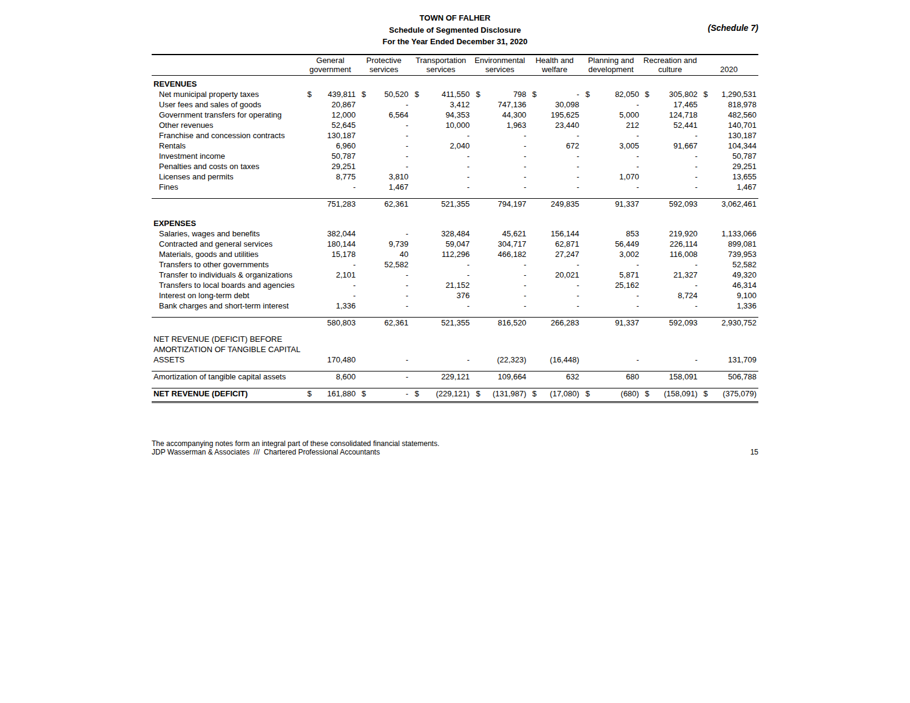(Schedule 7)
TOWN OF FALHER
Schedule of Segmented Disclosure
For the Year Ended December 31, 2020
| | General government | Protective services | Transportation services | Environmental services | Health and welfare | Planning and development | Recreation and culture | 2020 |
| --- | --- | --- | --- | --- | --- | --- | --- | --- |
| REVENUES | |
| Net municipal property taxes | $ | 439,811 | $ | 50,520 | $ | 411,550 | $ | 798 | $ | - | $ | 82,050 | $ | 305,802 | $ | 1,290,531 |
| User fees and sales of goods | | 20,867 | | - | | 3,412 | | 747,136 | | 30,098 | | - | | 17,465 | | 818,978 |
| Government transfers for operating | | 12,000 | | 6,564 | | 94,353 | | 44,300 | | 195,625 | | 5,000 | | 124,718 | | 482,560 |
| Other revenues | | 52,645 | | - | | 10,000 | | 1,963 | | 23,440 | | 212 | | 52,441 | | 140,701 |
| Franchise and concession contracts | | 130,187 | | - | | - | | - | | - | | - | | - | | 130,187 |
| Rentals | | 6,960 | | - | | 2,040 | | - | | 672 | | 3,005 | | 91,667 | | 104,344 |
| Investment income | | 50,787 | | - | | - | | - | | - | | - | | - | | 50,787 |
| Penalties and costs on taxes | | 29,251 | | - | | - | | - | | - | | - | | - | | 29,251 |
| Licenses and permits | | 8,775 | | 3,810 | | - | | - | | - | | 1,070 | | - | | 13,655 |
| Fines | | - | | 1,467 | | - | | - | | - | | - | | - | | 1,467 |
| | | 751,283 | | 62,361 | | 521,355 | | 794,197 | | 249,835 | | 91,337 | | 592,093 | | 3,062,461 |
| EXPENSES | |
| Salaries, wages and benefits | | 382,044 | | - | | 328,484 | | 45,621 | | 156,144 | | 853 | | 219,920 | | 1,133,066 |
| Contracted and general services | | 180,144 | | 9,739 | | 59,047 | | 304,717 | | 62,871 | | 56,449 | | 226,114 | | 899,081 |
| Materials, goods and utilities | | 15,178 | | 40 | | 112,296 | | 466,182 | | 27,247 | | 3,002 | | 116,008 | | 739,953 |
| Transfers to other governments | | - | | 52,582 | | - | | - | | - | | - | | - | | 52,582 |
| Transfer to individuals & organizations | | 2,101 | | - | | - | | - | | 20,021 | | 5,871 | | 21,327 | | 49,320 |
| Transfers to local boards and agencies | | - | | - | | 21,152 | | - | | - | | 25,162 | | - | | 46,314 |
| Interest on long-term debt | | - | | - | | 376 | | - | | - | | - | | 8,724 | | 9,100 |
| Bank charges and short-term interest | | 1,336 | | - | | - | | - | | - | | - | | - | | 1,336 |
| | | 580,803 | | 62,361 | | 521,355 | | 816,520 | | 266,283 | | 91,337 | | 592,093 | | 2,930,752 |
| NET REVENUE (DEFICIT) BEFORE | |
| AMORTIZATION OF TANGIBLE CAPITAL | |
| ASSETS | | 170,480 | | - | | - | | (22,323) | | (16,448) | | - | | - | | 131,709 |
| Amortization of tangible capital assets | | 8,600 | | - | | 229,121 | | 109,664 | | 632 | | 680 | | 158,091 | | 506,788 |
| NET REVENUE (DEFICIT) | $ | 161,880 | $ | - | $ | (229,121) | $ | (131,987) | $ | (17,080) | $ | (680) | $ | (158,091) | $ | (375,079) |
The accompanying notes form an integral part of these consolidated financial statements.
JDP Wasserman & Associates /// Chartered Professional Accountants 15